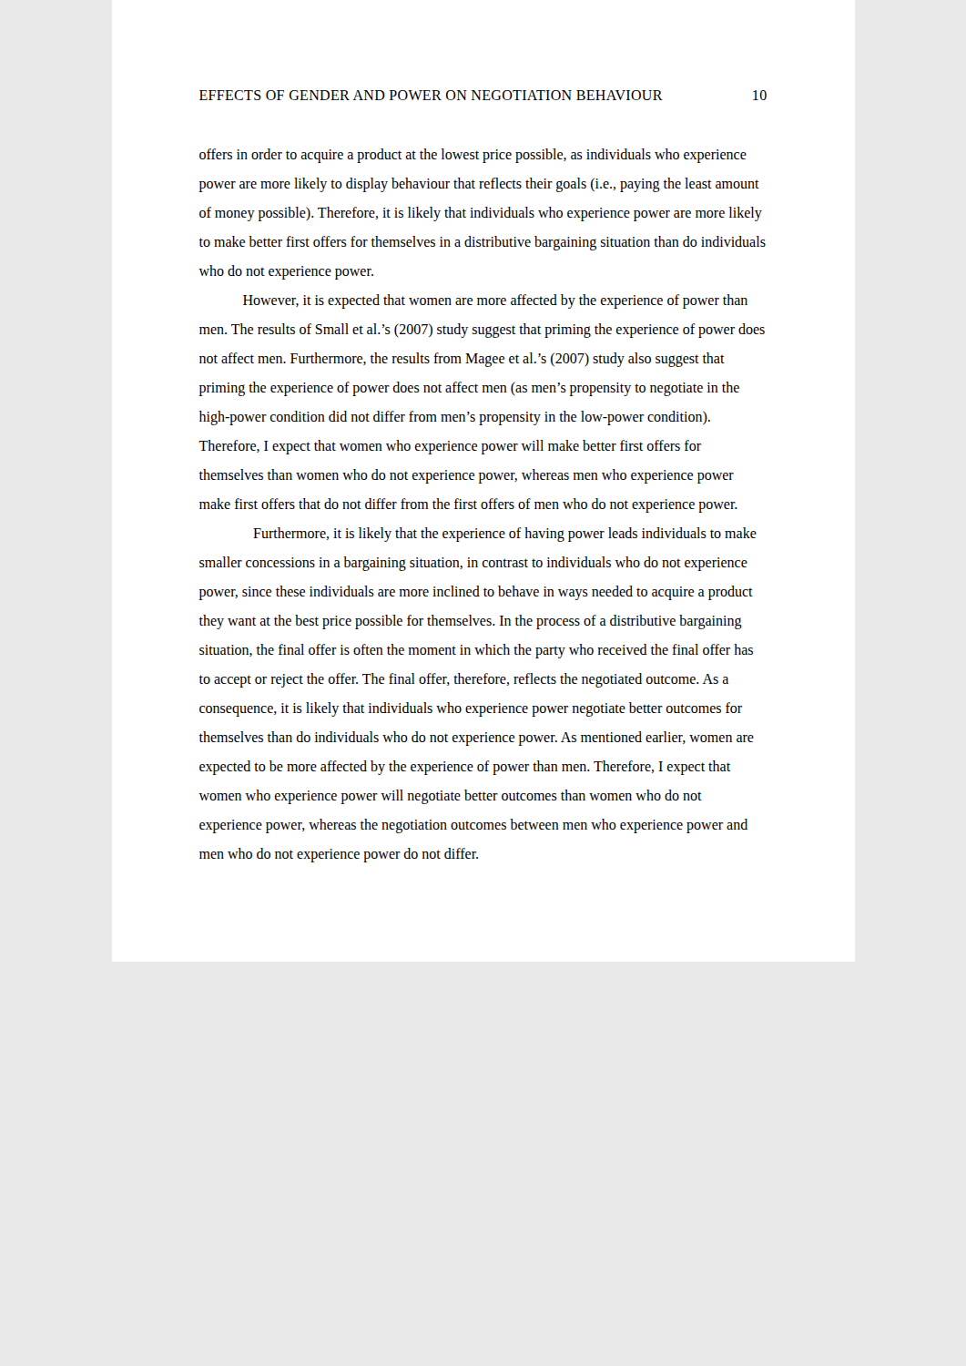Effects of Gender and Power on Negotiation Behaviour 10
offers in order to acquire a product at the lowest price possible, as individuals who experience power are more likely to display behaviour that reflects their goals (i.e., paying the least amount of money possible). Therefore, it is likely that individuals who experience power are more likely to make better first offers for themselves in a distributive bargaining situation than do individuals who do not experience power.
However, it is expected that women are more affected by the experience of power than men. The results of Small et al.’s (2007) study suggest that priming the experience of power does not affect men. Furthermore, the results from Magee et al.’s (2007) study also suggest that priming the experience of power does not affect men (as men’s propensity to negotiate in the high-power condition did not differ from men’s propensity in the low-power condition). Therefore, I expect that women who experience power will make better first offers for themselves than women who do not experience power, whereas men who experience power make first offers that do not differ from the first offers of men who do not experience power.
Furthermore, it is likely that the experience of having power leads individuals to make smaller concessions in a bargaining situation, in contrast to individuals who do not experience power, since these individuals are more inclined to behave in ways needed to acquire a product they want at the best price possible for themselves. In the process of a distributive bargaining situation, the final offer is often the moment in which the party who received the final offer has to accept or reject the offer. The final offer, therefore, reflects the negotiated outcome. As a consequence, it is likely that individuals who experience power negotiate better outcomes for themselves than do individuals who do not experience power. As mentioned earlier, women are expected to be more affected by the experience of power than men. Therefore, I expect that women who experience power will negotiate better outcomes than women who do not experience power, whereas the negotiation outcomes between men who experience power and men who do not experience power do not differ.